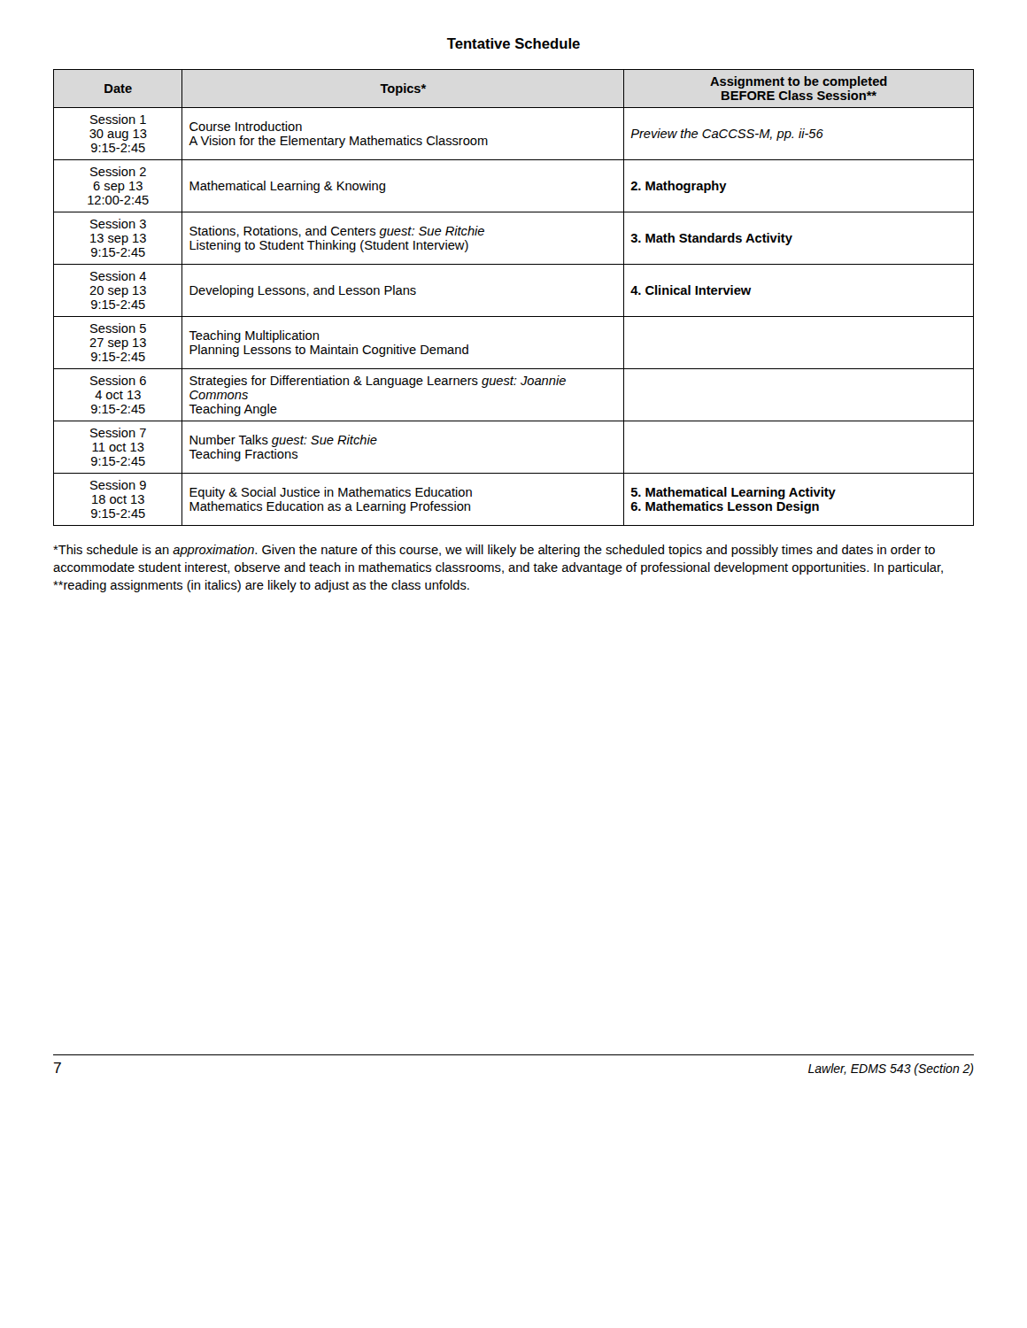Tentative Schedule
| Date | Topics* | Assignment to be completed BEFORE Class Session** |
| --- | --- | --- |
| Session 1 30 aug 13 9:15-2:45 | Course Introduction A Vision for the Elementary Mathematics Classroom | Preview the CaCCSS-M, pp. ii-56 |
| Session 2 6 sep 13 12:00-2:45 | Mathematical Learning & Knowing | 2. Mathography |
| Session 3 13 sep 13 9:15-2:45 | Stations, Rotations, and Centers guest: Sue Ritchie Listening to Student Thinking (Student Interview) | 3. Math Standards Activity |
| Session 4 20 sep 13 9:15-2:45 | Developing Lessons, and Lesson Plans | 4. Clinical Interview |
| Session 5 27 sep 13 9:15-2:45 | Teaching Multiplication Planning Lessons to Maintain Cognitive Demand | |
| Session 6 4 oct 13 9:15-2:45 | Strategies for Differentiation & Language Learners guest: Joannie Commons Teaching Angle | |
| Session 7 11 oct 13 9:15-2:45 | Number Talks guest: Sue Ritchie Teaching Fractions | |
| Session 9 18 oct 13 9:15-2:45 | Equity & Social Justice in Mathematics Education Mathematics Education as a Learning Profession | 5. Mathematical Learning Activity 6. Mathematics Lesson Design |
*This schedule is an approximation. Given the nature of this course, we will likely be altering the scheduled topics and possibly times and dates in order to accommodate student interest, observe and teach in mathematics classrooms, and take advantage of professional development opportunities. In particular, **reading assignments (in italics) are likely to adjust as the class unfolds.
7 Lawler, EDMS 543 (Section 2)